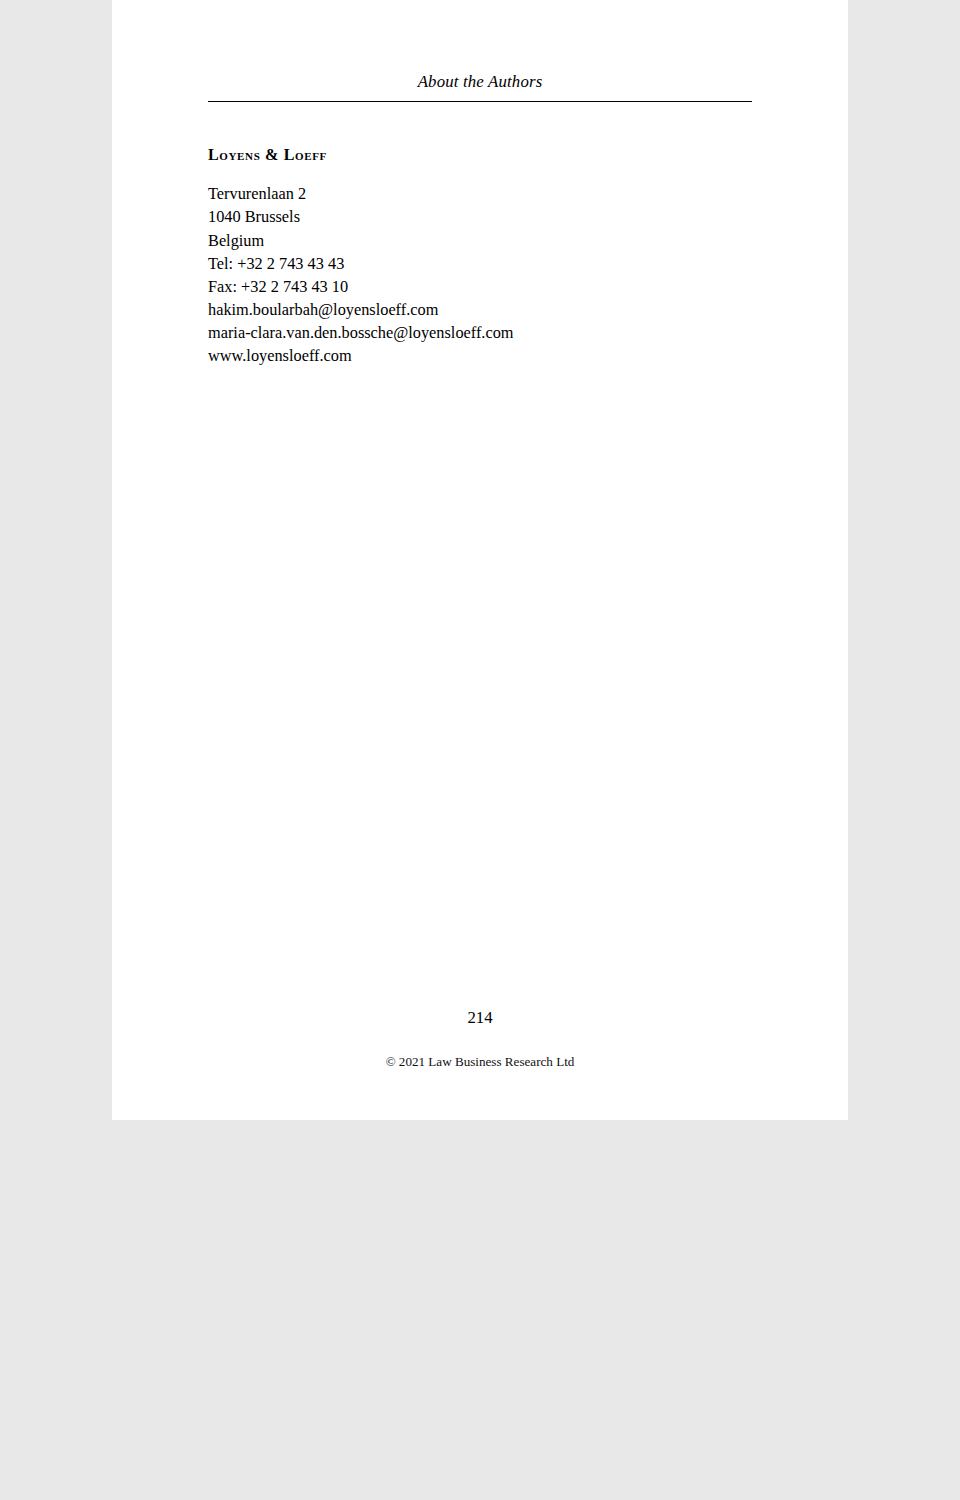About the Authors
Loyens & Loeff
Tervurenlaan 2
1040 Brussels
Belgium
Tel: +32 2 743 43 43
Fax: +32 2 743 43 10
hakim.boularbah@loyensloeff.com
maria-clara.van.den.bossche@loyensloeff.com
www.loyensloeff.com
214
© 2021 Law Business Research Ltd